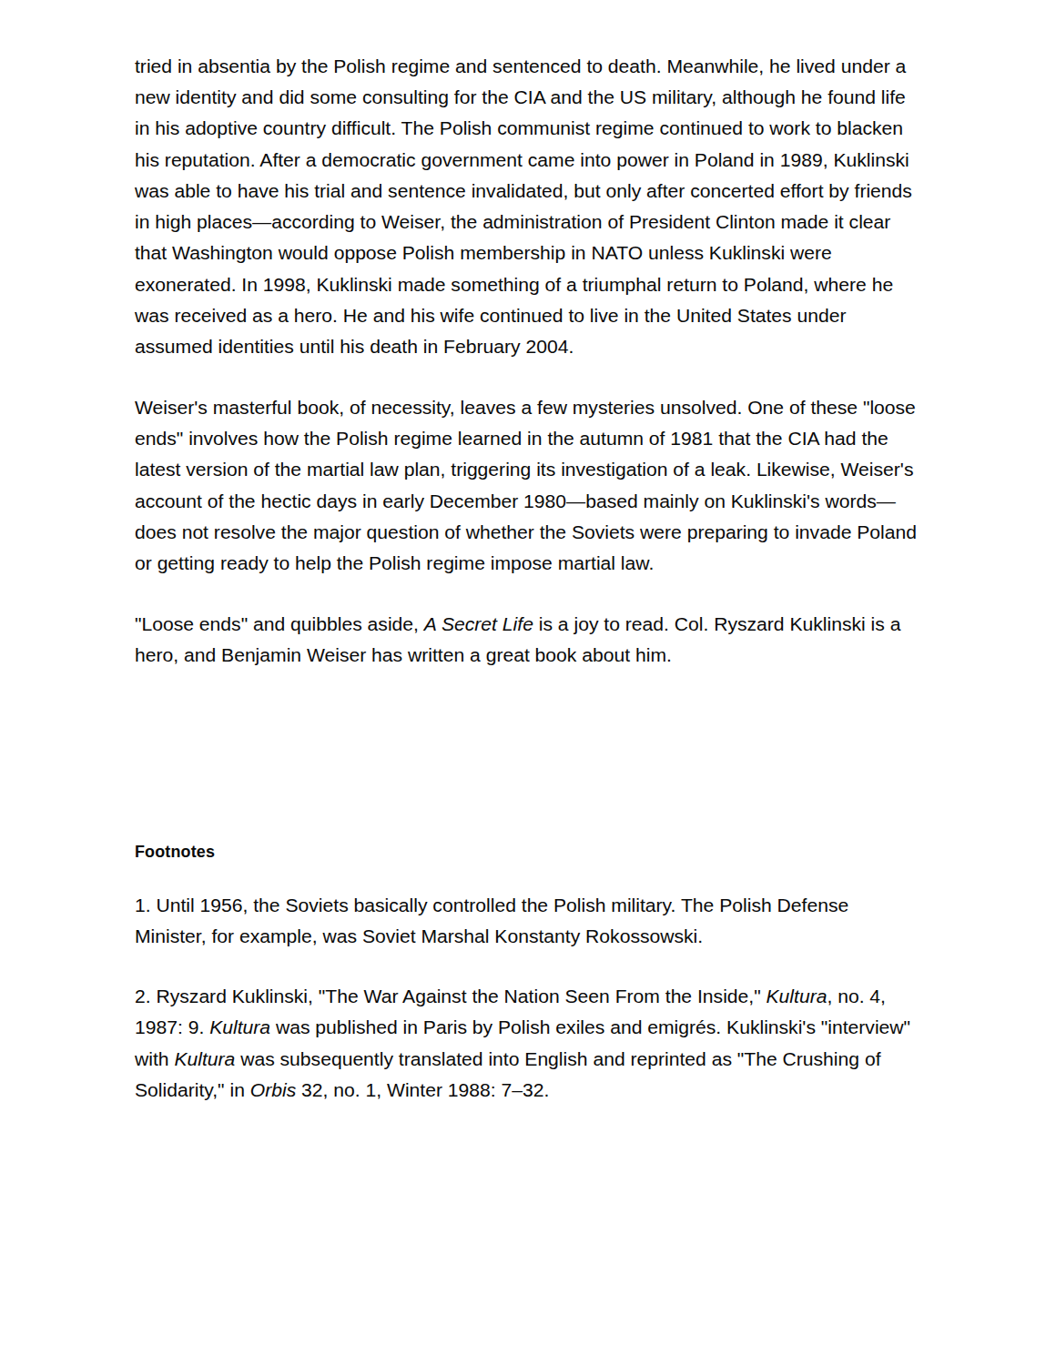tried in absentia by the Polish regime and sentenced to death. Meanwhile, he lived under a new identity and did some consulting for the CIA and the US military, although he found life in his adoptive country difficult. The Polish communist regime continued to work to blacken his reputation. After a democratic government came into power in Poland in 1989, Kuklinski was able to have his trial and sentence invalidated, but only after concerted effort by friends in high places—according to Weiser, the administration of President Clinton made it clear that Washington would oppose Polish membership in NATO unless Kuklinski were exonerated. In 1998, Kuklinski made something of a triumphal return to Poland, where he was received as a hero. He and his wife continued to live in the United States under assumed identities until his death in February 2004.
Weiser's masterful book, of necessity, leaves a few mysteries unsolved. One of these "loose ends" involves how the Polish regime learned in the autumn of 1981 that the CIA had the latest version of the martial law plan, triggering its investigation of a leak. Likewise, Weiser's account of the hectic days in early December 1980—based mainly on Kuklinski's words—does not resolve the major question of whether the Soviets were preparing to invade Poland or getting ready to help the Polish regime impose martial law.
"Loose ends" and quibbles aside, A Secret Life is a joy to read. Col. Ryszard Kuklinski is a hero, and Benjamin Weiser has written a great book about him.
Footnotes
1. Until 1956, the Soviets basically controlled the Polish military. The Polish Defense Minister, for example, was Soviet Marshal Konstanty Rokossowski.
2. Ryszard Kuklinski, "The War Against the Nation Seen From the Inside," Kultura, no. 4, 1987: 9. Kultura was published in Paris by Polish exiles and emigrés. Kuklinski's "interview" with Kultura was subsequently translated into English and reprinted as "The Crushing of Solidarity," in Orbis 32, no. 1, Winter 1988: 7–32.